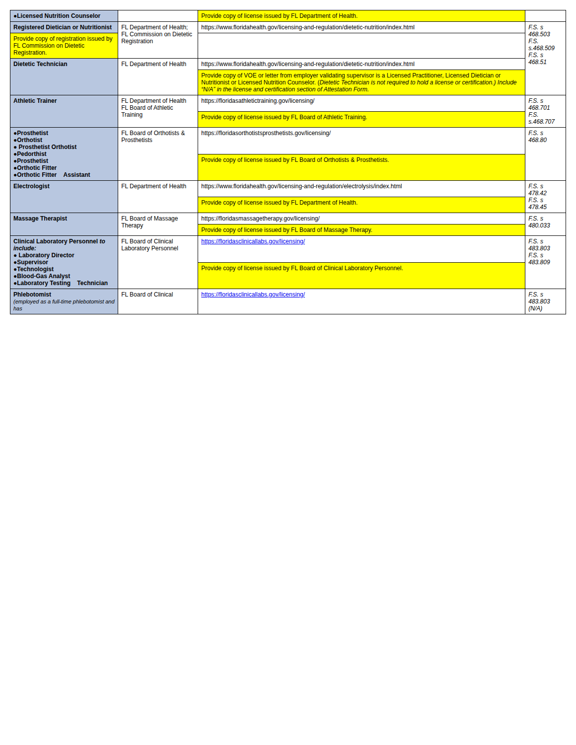| ●Licensed Nutrition Counselor | | Provide copy of license issued by FL Department of Health. | |
| Registered Dietician or Nutritionist | FL Department of Health; FL Commission on Dietetic Registration | https://www.floridahealth.gov/licensing-and-regulation/dietetic-nutrition/index.html | F.S. s 468.503 F.S. s.468.509 F.S. s 468.51 |
| Provide copy of registration issued by FL Commission on Dietetic Registration. |
| Dietetic Technician | FL Department of Health | https://www.floridahealth.gov/licensing-and-regulation/dietetic-nutrition/index.html |
| Provide copy of VOE or letter from employer validating supervisor is a Licensed Practitioner, Licensed Dietician or Nutritionist or Licensed Nutrition Counselor. ( Dietetic Technician is not required to hold a license or certification.) Include “N/A” in the license and certification section of Attestation Form. |
| Athletic Trainer | FL Department of Health FL Board of Athletic Training | https://floridasathletictraining.gov/licensing/ | F.S. s 468.701 F.S. s.468.707 |
| Provide copy of license issued by FL Board of Athletic Training. |
| ●Prosthetist ●Orthotist ● Prosthetist Orthotist ●Pedorthist ●Prosthetist ●Orthotic Fitter ●Orthotic Fitter Assistant | FL Board of Orthotists & Prosthetists | https://floridasorthotistsprosthetists.gov/licensing/ | F.S. s 468.80 |
| Provide copy of license issued by FL Board of Orthotists & Prosthetists. |
| Electrologist | FL Department of Health | https://www.floridahealth.gov/licensing-and-regulation/electrolysis/index.html | F.S. s 478.42 F.S. s 478.45 |
| Provide copy of license issued by FL Department of Health. |
| Massage Therapist | FL Board of Massage Therapy | https://floridasmassagetherapy.gov/licensing/ | F.S. s 480.033 |
| Provide copy of license issued by FL Board of Massage Therapy. |
| Clinical Laboratory Personnel to include: ● Laboratory Director ●Supervisor ●Technologist ●Blood-Gas Analyst ●Laboratory Testing Technician | FL Board of Clinical Laboratory Personnel | https://floridasclinicallabs.gov/licensing/ | F.S. s 483.803 F.S. s 483.809 |
| Provide copy of license issued by FL Board of Clinical Laboratory Personnel. |
| Phlebotomist (employed as a full-time phlebotomist and has | FL Board of Clinical | https://floridasclinicallabs.gov/licensing/ | F.S. s 483.803 (N/A) |